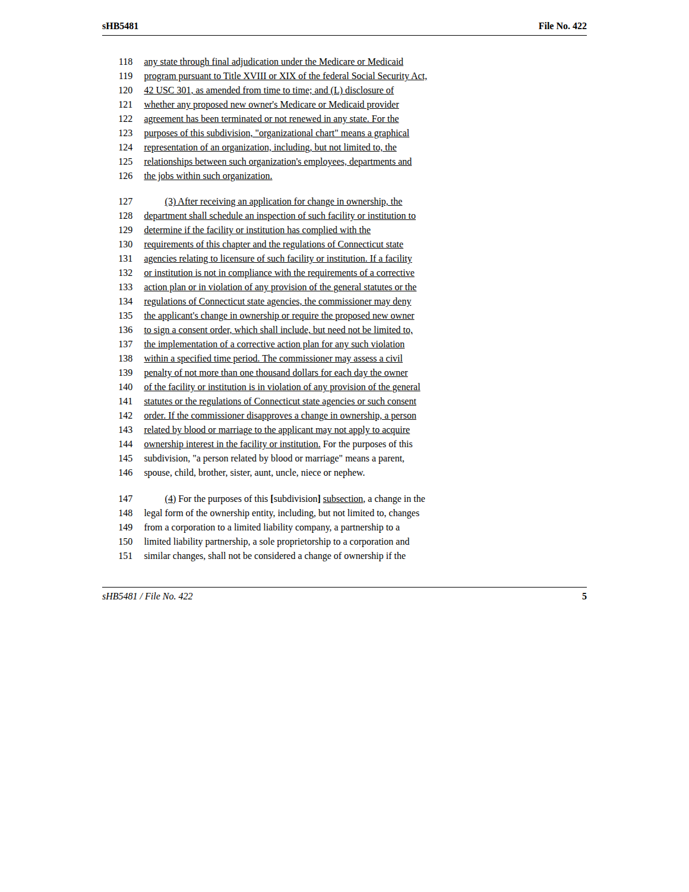sHB5481 File No. 422
118 any state through final adjudication under the Medicare or Medicaid
119 program pursuant to Title XVIII or XIX of the federal Social Security Act,
12042 USC 301, as amended from time to time; and (L) disclosure of
121 whether any proposed new owner's Medicare or Medicaid provider
122 agreement has been terminated or not renewed in any state. For the
123 purposes of this subdivision, "organizational chart" means a graphical
124 representation of an organization, including, but not limited to, the
125 relationships between such organization's employees, departments and
126 the jobs within such organization.
127 (3) After receiving an application for change in ownership, the
128 department shall schedule an inspection of such facility or institution to
129 determine if the facility or institution has complied with the
130 requirements of this chapter and the regulations of Connecticut state
131 agencies relating to licensure of such facility or institution. If a facility
132 or institution is not in compliance with the requirements of a corrective
133 action plan or in violation of any provision of the general statutes or the
134 regulations of Connecticut state agencies, the commissioner may deny
135 the applicant's change in ownership or require the proposed new owner
136 to sign a consent order, which shall include, but need not be limited to,
137 the implementation of a corrective action plan for any such violation
138 within a specified time period. The commissioner may assess a civil
139 penalty of not more than one thousand dollars for each day the owner
140 of the facility or institution is in violation of any provision of the general
141 statutes or the regulations of Connecticut state agencies or such consent
142 order. If the commissioner disapproves a change in ownership, a person
143 related by blood or marriage to the applicant may not apply to acquire
144 ownership interest in the facility or institution. For the purposes of this
145 subdivision, "a person related by blood or marriage" means a parent,
146 spouse, child, brother, sister, aunt, uncle, niece or nephew.
147 (4) For the purposes of this [subdivision] subsection, a change in the
148 legal form of the ownership entity, including, but not limited to, changes
149 from a corporation to a limited liability company, a partnership to a
150 limited liability partnership, a sole proprietorship to a corporation and
151 similar changes, shall not be considered a change of ownership if the
sHB5481 / File No. 422 5